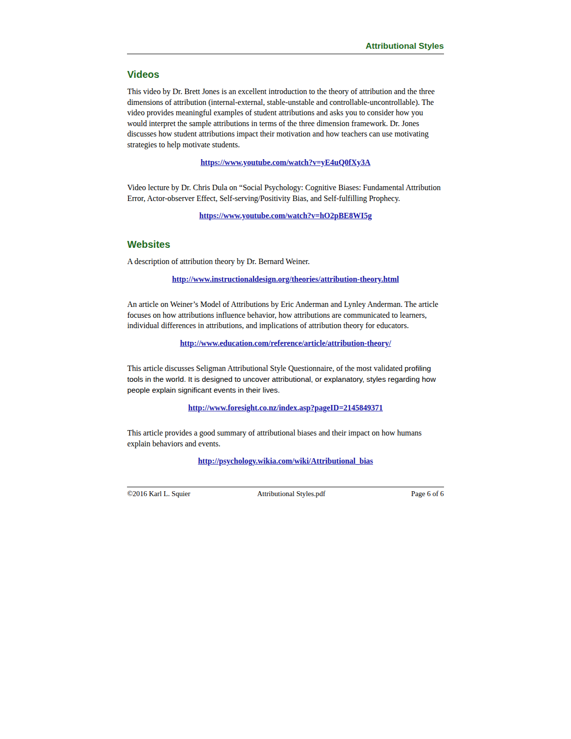Attributional Styles
Videos
This video by Dr. Brett Jones is an excellent introduction to the theory of attribution and the three dimensions of attribution (internal-external, stable-unstable and controllable-uncontrollable). The video provides meaningful examples of student attributions and asks you to consider how you would interpret the sample attributions in terms of the three dimension framework. Dr. Jones discusses how student attributions impact their motivation and how teachers can use motivating strategies to help motivate students.
https://www.youtube.com/watch?v=yE4uQ0fXy3A
Video lecture by Dr. Chris Dula on “Social Psychology: Cognitive Biases: Fundamental Attribution Error, Actor-observer Effect, Self-serving/Positivity Bias, and Self-fulfilling Prophecy.
https://www.youtube.com/watch?v=hO2pBE8WI5g
Websites
A description of attribution theory by Dr. Bernard Weiner.
http://www.instructionaldesign.org/theories/attribution-theory.html
An article on Weiner’s Model of Attributions by Eric Anderman and Lynley Anderman. The article focuses on how attributions influence behavior, how attributions are communicated to learners, individual differences in attributions, and implications of attribution theory for educators.
http://www.education.com/reference/article/attribution-theory/
This article discusses Seligman Attributional Style Questionnaire, of the most validated profiling tools in the world. It is designed to uncover attributional, or explanatory, styles regarding how people explain significant events in their lives.
http://www.foresight.co.nz/index.asp?pageID=2145849371
This article provides a good summary of attributional biases and their impact on how humans explain behaviors and events.
http://psychology.wikia.com/wiki/Attributional_bias
©2016 Karl L. Squier Attributional Styles.pdf Page 6 of 6